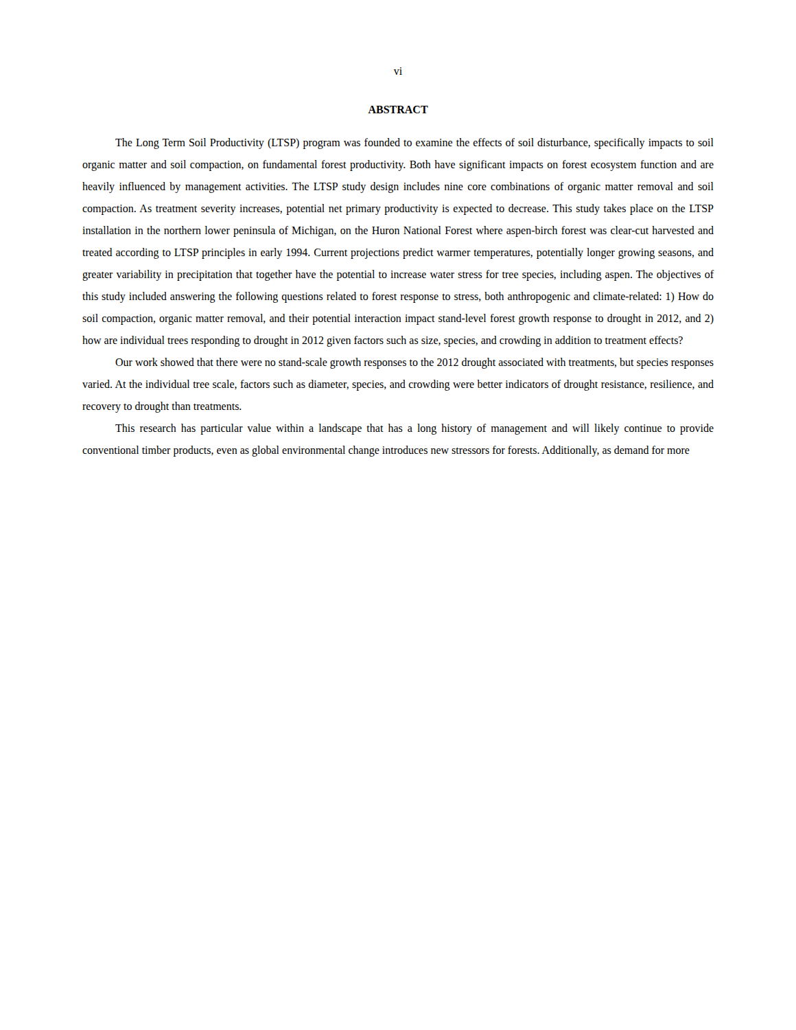vi
ABSTRACT
The Long Term Soil Productivity (LTSP) program was founded to examine the effects of soil disturbance, specifically impacts to soil organic matter and soil compaction, on fundamental forest productivity. Both have significant impacts on forest ecosystem function and are heavily influenced by management activities. The LTSP study design includes nine core combinations of organic matter removal and soil compaction. As treatment severity increases, potential net primary productivity is expected to decrease. This study takes place on the LTSP installation in the northern lower peninsula of Michigan, on the Huron National Forest where aspen-birch forest was clear-cut harvested and treated according to LTSP principles in early 1994. Current projections predict warmer temperatures, potentially longer growing seasons, and greater variability in precipitation that together have the potential to increase water stress for tree species, including aspen. The objectives of this study included answering the following questions related to forest response to stress, both anthropogenic and climate-related: 1) How do soil compaction, organic matter removal, and their potential interaction impact stand-level forest growth response to drought in 2012, and 2) how are individual trees responding to drought in 2012 given factors such as size, species, and crowding in addition to treatment effects?
Our work showed that there were no stand-scale growth responses to the 2012 drought associated with treatments, but species responses varied. At the individual tree scale, factors such as diameter, species, and crowding were better indicators of drought resistance, resilience, and recovery to drought than treatments.
This research has particular value within a landscape that has a long history of management and will likely continue to provide conventional timber products, even as global environmental change introduces new stressors for forests. Additionally, as demand for more